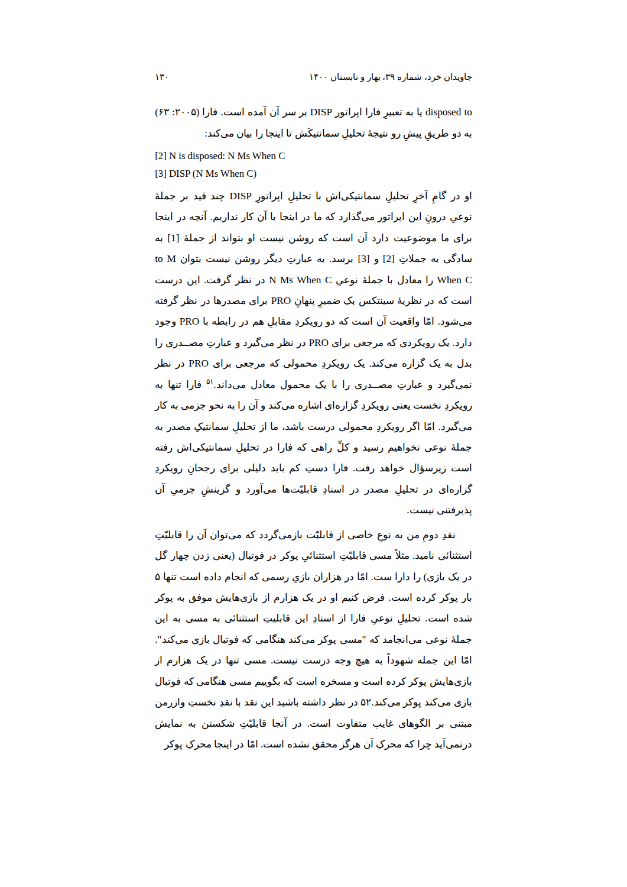جاویدان خرد، شماره ۳۹، بهار و تابستان ۱۴۰۰ ۱۳۰
disposed to یا به تعبیرِ فارا اپراتور DISP بر سر آن آمده است. فارا (۲۰۰۵: ۶۳) به دو طریقِ پیشِ رو نتیجهٔ تحلیلِ سمانتیکَش تا اینجا را بیان می‌کند:
[2] N is disposed: N Ms When C
[3] DISP (N Ms When C)
او در گامِ آخرِ تحلیلِ سمانتیکی‌اش با تحلیلِ اپراتورِ DISP چند قید بر جملهٔ نوعیِ درونِ این اپراتور می‌گذارد که ما در اینجا با آن کار نداریم. آنچه در اینجا برای ما موضوعیت دارد آن است که روشن نیست او بتواند از جملهٔ [1] به سادگی به جملاتِ [2] و [3] برسد. به عبارتِ دیگر روشن نیست بتوان to M When C را معادل با جملهٔ نوعیِ N Ms When C در نظر گرفت. این درست است که در نظریهٔ سینتکس یک ضمیرِ پنهانِ PRO برای مصدرها در نظر گرفته می‌شود. امّا واقعیت آن است که دو رویکردِ مقابلِ هم در رابطه با PRO وجود دارد. یک رویکردی که مرجعی برای PRO در نظر می‌گیرد و عبارتِ مصــدری را بدل به یک گزاره می‌کند. یک رویکردِ محمولی که مرجعی برای PRO در نظر نمی‌گیرد و عبارتِ مصــدری را با یک محمول معادل می‌داند.۵۱ فارا تنها به رویکردِ نخست یعنی رویکردِ گزاره‌ای اشاره می‌کند و آن را به نحو جزمی به کار می‌گیرد. امّا اگر رویکردِ محمولی درست باشد، ما از تحلیلِ سمانتیکِ مصدر به جملهٔ نوعی نخواهیم رسید و کلِّ راهی که فارا در تحلیلِ سمانتیکی‌اش رفته است زیرسؤال خواهد رفت. فارا دستِ کم باید دلیلی برای رجحانِ رویکردِ گزاره‌ای در تحلیلِ مصدر در اسنادِ قابلیّت‌ها می‌آورد و گزینشِ جزمیِ آن پذیرفتنی نیست.
نقدِ دومِ من به نوعِ خاصی از قابلیّت بازمی‌گردد که می‌توان آن را قابلیّتِ استثنائی نامید. مثلاً مسی قابلیّتِ استثنائیِ پوکر در فوتبال (یعنی زدن چهار گل در یک بازی) را دارا ست. امّا در هزاران بازیِ رسمی که انجام داده است تنها ۵ بار پوکر کرده است. فرض کنیم او در یک هزارم از بازی‌هایش موفق به پوکر شده است. تحلیلِ نوعیِ فارا از اسنادِ این قابلیتِ استثنائی به مسی به این جملهٔ نوعی می‌انجامد که "مسی پوکر می‌کند هنگامی که فوتبال بازی می‌کند". امّا این جمله شهوداً به هیچ وجه درست نیست. مسی تنها در یک هزارم از بازی‌هایش پوکر کرده است و مسخره است که بگوییم مسی هنگامی که فوتبال بازی می‌کند پوکر می‌کند.۵۲ در نظر داشته باشید این نقد با نقدِ نخستِ وازرمن مبتنی بر الگوهای غایب متفاوت است. در آنجا قابلیّتِ شکستن به نمایش درنمی‌آید چرا که محرکِ آن هرگز محقق نشده است. امّا در اینجا محرکِ پوکر